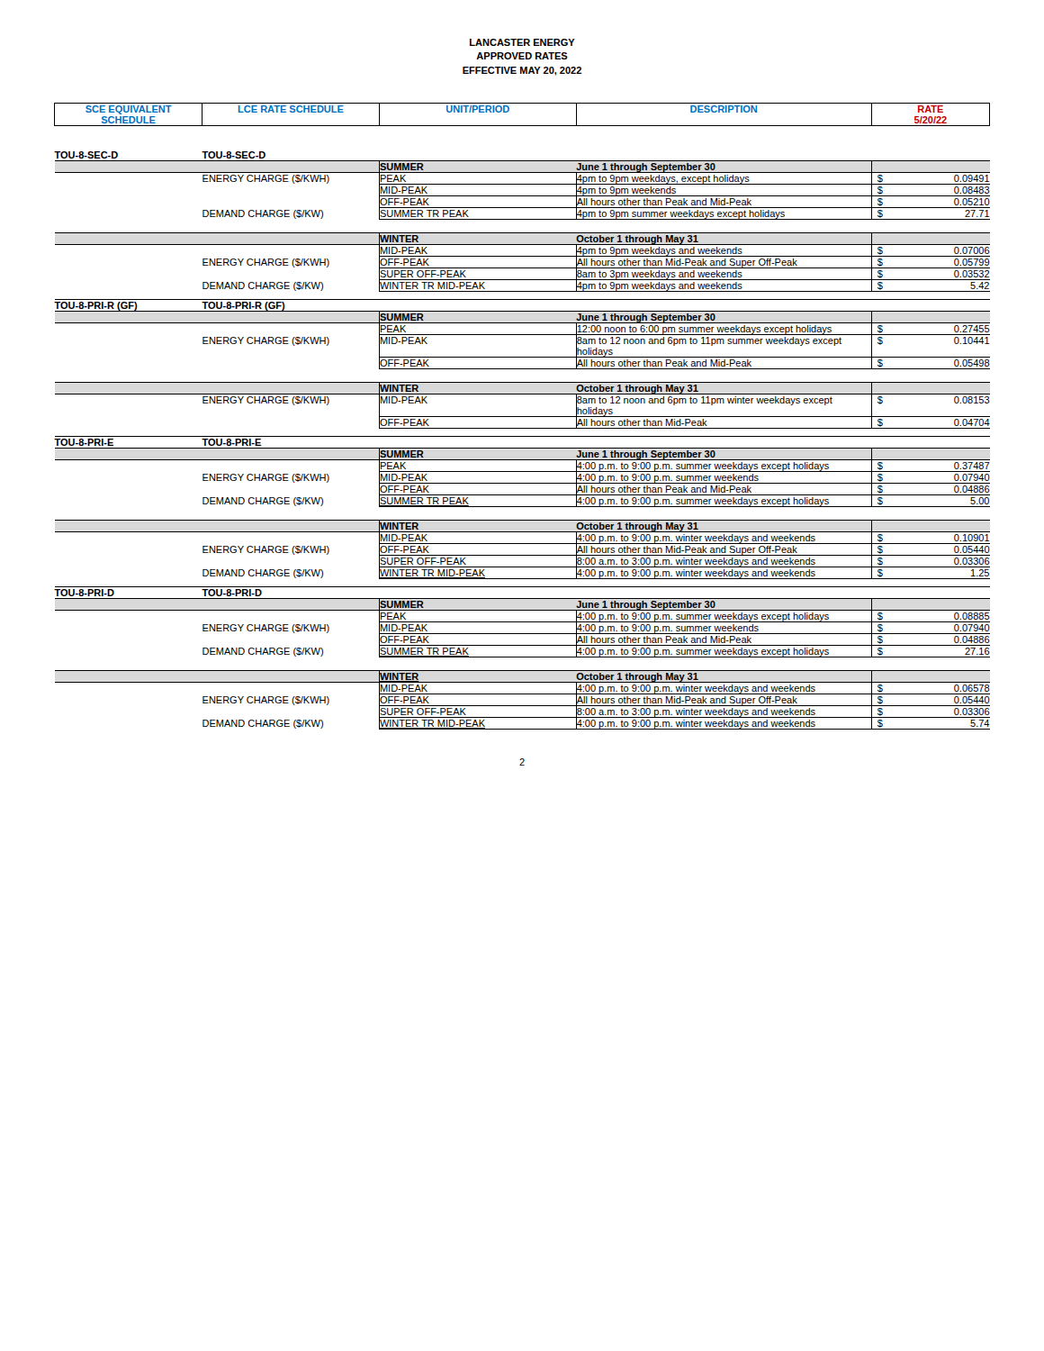LANCASTER ENERGY
APPROVED RATES
EFFECTIVE MAY 20, 2022
| SCE EQUIVALENT SCHEDULE | LCE RATE SCHEDULE | UNIT/PERIOD | DESCRIPTION | RATE 5/20/22 |
| TOU-8-SEC-D | TOU-8-SEC-D | |
| | | SUMMER | June 1 through September 30 | |
| | ENERGY CHARGE ($/KWH) | PEAK | 4pm to 9pm weekdays, except holidays | $ | 0.09491 |
| | MID-PEAK | 4pm to 9pm weekends | $ | 0.08483 |
| | OFF-PEAK | All hours other than Peak and Mid-Peak | $ | 0.05210 |
| | DEMAND CHARGE ($/KW) | SUMMER TR PEAK | 4pm to 9pm summer weekdays except holidays | $ | 27.71 |
| | | WINTER | October 1 through May 31 | |
| | | MID-PEAK | 4pm to 9pm weekdays and weekends | $ | 0.07006 |
| | ENERGY CHARGE ($/KWH) | OFF-PEAK | All hours other than Mid-Peak and Super Off-Peak | $ | 0.05799 |
| | | SUPER OFF-PEAK | 8am to 3pm weekdays and weekends | $ | 0.03532 |
| | DEMAND CHARGE ($/KW) | WINTER TR MID-PEAK | 4pm to 9pm weekdays and weekends | $ | 5.42 |
| TOU-8-PRI-R (GF) | TOU-8-PRI-R (GF) | |
| | | SUMMER | June 1 through September 30 | |
| | | PEAK | 12:00 noon to 6:00 pm summer weekdays except holidays | $ | 0.27455 |
| | ENERGY CHARGE ($/KWH) | MID-PEAK | 8am to 12 noon and 6pm to 11pm summer weekdays except holidays | $ | 0.10441 |
| | | OFF-PEAK | All hours other than Peak and Mid-Peak | $ | 0.05498 |
| | | WINTER | October 1 through May 31 | |
| | ENERGY CHARGE ($/KWH) | MID-PEAK | 8am to 12 noon and 6pm to 11pm winter weekdays except holidays | $ | 0.08153 |
| | | OFF-PEAK | All hours other than Mid-Peak | $ | 0.04704 |
| TOU-8-PRI-E | TOU-8-PRI-E | |
| | | SUMMER | June 1 through September 30 | |
| | | PEAK | 4:00 p.m. to 9:00 p.m. summer weekdays except holidays | $ | 0.37487 |
| | ENERGY CHARGE ($/KWH) | MID-PEAK | 4:00 p.m. to 9:00 p.m. summer weekends | $ | 0.07940 |
| | | OFF-PEAK | All hours other than Peak and Mid-Peak | $ | 0.04886 |
| | DEMAND CHARGE ($/KW) | SUMMER TR PEAK | 4:00 p.m. to 9:00 p.m. summer weekdays except holidays | $ | 5.00 |
| | | WINTER | October 1 through May 31 | |
| | | MID-PEAK | 4:00 p.m. to 9:00 p.m. winter weekdays and weekends | $ | 0.10901 |
| | ENERGY CHARGE ($/KWH) | OFF-PEAK | All hours other than Mid-Peak and Super Off-Peak | $ | 0.05440 |
| | | SUPER OFF-PEAK | 8:00 a.m. to 3:00 p.m. winter weekdays and weekends | $ | 0.03306 |
| | DEMAND CHARGE ($/KW) | WINTER TR MID-PEAK | 4:00 p.m. to 9:00 p.m. winter weekdays and weekends | $ | 1.25 |
| TOU-8-PRI-D | TOU-8-PRI-D | |
| | | SUMMER | June 1 through September 30 | |
| | | PEAK | 4:00 p.m. to 9:00 p.m. summer weekdays except holidays | $ | 0.08885 |
| | ENERGY CHARGE ($/KWH) | MID-PEAK | 4:00 p.m. to 9:00 p.m. summer weekends | $ | 0.07940 |
| | | OFF-PEAK | All hours other than Peak and Mid-Peak | $ | 0.04886 |
| | DEMAND CHARGE ($/KW) | SUMMER TR PEAK | 4:00 p.m. to 9:00 p.m. summer weekdays except holidays | $ | 27.16 |
| | | WINTER | October 1 through May 31 | |
| | | MID-PEAK | 4:00 p.m. to 9:00 p.m. winter weekdays and weekends | $ | 0.06578 |
| | ENERGY CHARGE ($/KWH) | OFF-PEAK | All hours other than Mid-Peak and Super Off-Peak | $ | 0.05440 |
| | | SUPER OFF-PEAK | 8:00 a.m. to 3:00 p.m. winter weekdays and weekends | $ | 0.03306 |
| | DEMAND CHARGE ($/KW) | WINTER TR MID-PEAK | 4:00 p.m. to 9:00 p.m. winter weekdays and weekends | $ | 5.74 |
2